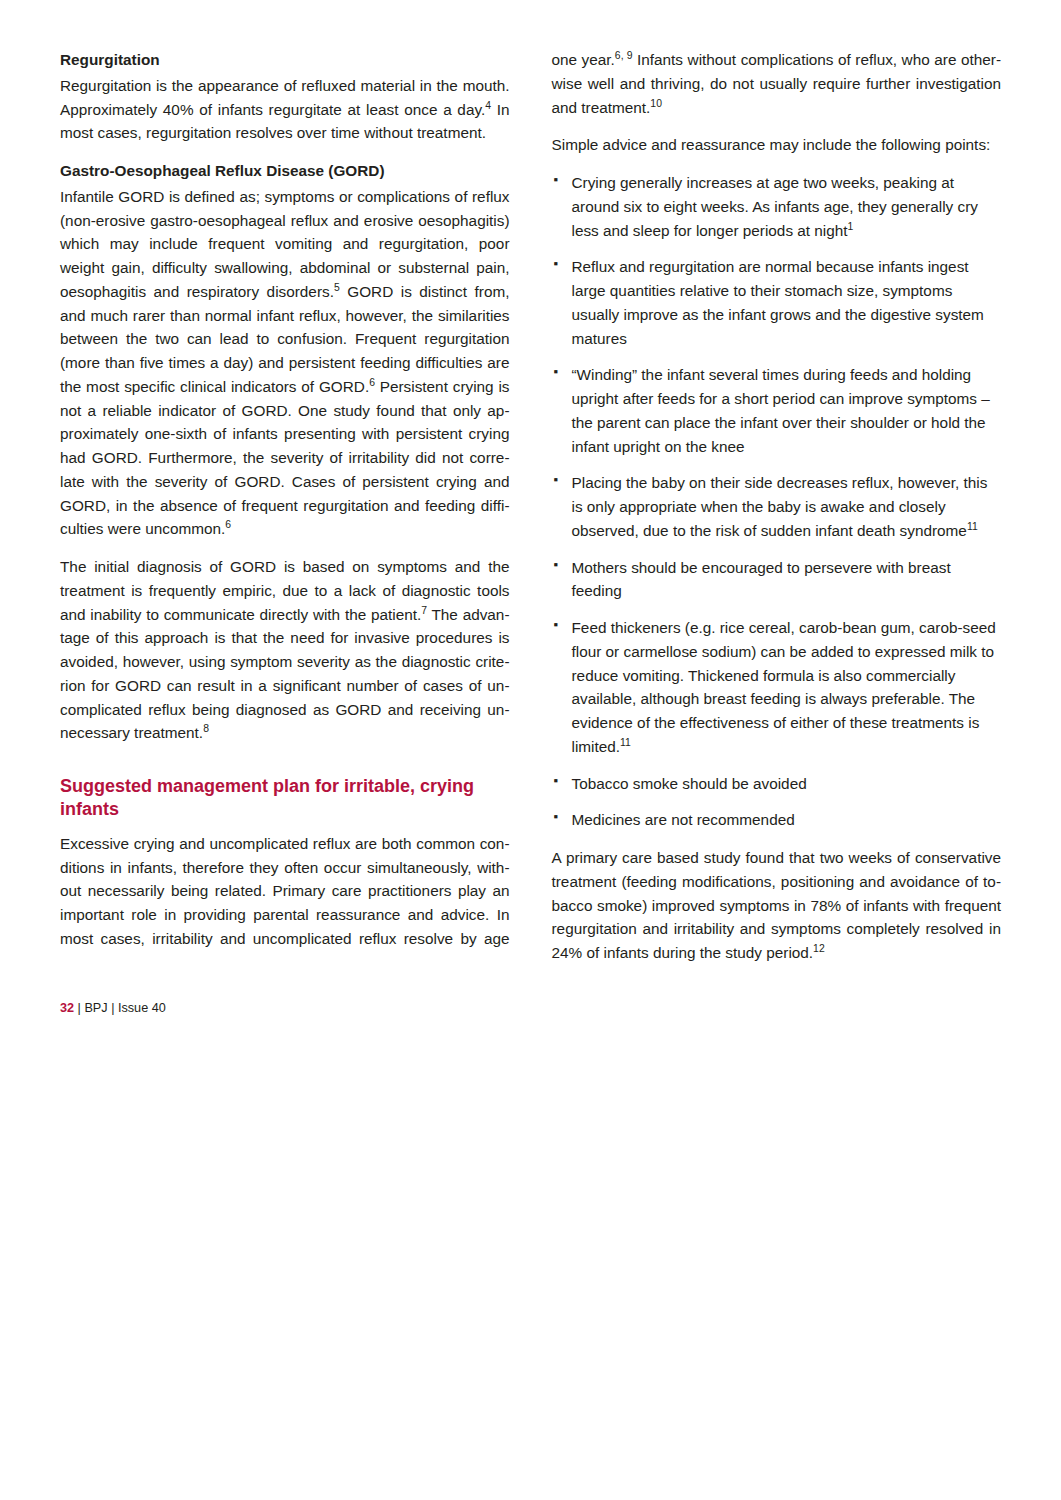Regurgitation
Regurgitation is the appearance of refluxed material in the mouth. Approximately 40% of infants regurgitate at least once a day.4 In most cases, regurgitation resolves over time without treatment.
Gastro-Oesophageal Reflux Disease (GORD)
Infantile GORD is defined as; symptoms or complications of reflux (non-erosive gastro-oesophageal reflux and erosive oesophagitis) which may include frequent vomiting and regurgitation, poor weight gain, difficulty swallowing, abdominal or substernal pain, oesophagitis and respiratory disorders.5 GORD is distinct from, and much rarer than normal infant reflux, however, the similarities between the two can lead to confusion. Frequent regurgitation (more than five times a day) and persistent feeding difficulties are the most specific clinical indicators of GORD.6 Persistent crying is not a reliable indicator of GORD. One study found that only approximately one-sixth of infants presenting with persistent crying had GORD. Furthermore, the severity of irritability did not correlate with the severity of GORD. Cases of persistent crying and GORD, in the absence of frequent regurgitation and feeding difficulties were uncommon.6
The initial diagnosis of GORD is based on symptoms and the treatment is frequently empiric, due to a lack of diagnostic tools and inability to communicate directly with the patient.7 The advantage of this approach is that the need for invasive procedures is avoided, however, using symptom severity as the diagnostic criterion for GORD can result in a significant number of cases of uncomplicated reflux being diagnosed as GORD and receiving unnecessary treatment.8
Suggested management plan for irritable, crying infants
Excessive crying and uncomplicated reflux are both common conditions in infants, therefore they often occur simultaneously, without necessarily being related. Primary care practitioners play an important role in providing parental reassurance and advice. In most cases, irritability and uncomplicated reflux resolve by age one year.6, 9 Infants without complications of reflux, who are otherwise well and thriving, do not usually require further investigation and treatment.10
Simple advice and reassurance may include the following points:
Crying generally increases at age two weeks, peaking at around six to eight weeks. As infants age, they generally cry less and sleep for longer periods at night1
Reflux and regurgitation are normal because infants ingest large quantities relative to their stomach size, symptoms usually improve as the infant grows and the digestive system matures
“Winding” the infant several times during feeds and holding upright after feeds for a short period can improve symptoms – the parent can place the infant over their shoulder or hold the infant upright on the knee
Placing the baby on their side decreases reflux, however, this is only appropriate when the baby is awake and closely observed, due to the risk of sudden infant death syndrome11
Mothers should be encouraged to persevere with breast feeding
Feed thickeners (e.g. rice cereal, carob-bean gum, carob-seed flour or carmellose sodium) can be added to expressed milk to reduce vomiting. Thickened formula is also commercially available, although breast feeding is always preferable. The evidence of the effectiveness of either of these treatments is limited.11
Tobacco smoke should be avoided
Medicines are not recommended
A primary care based study found that two weeks of conservative treatment (feeding modifications, positioning and avoidance of tobacco smoke) improved symptoms in 78% of infants with frequent regurgitation and irritability and symptoms completely resolved in 24% of infants during the study period.12
32 | BPJ | Issue 40